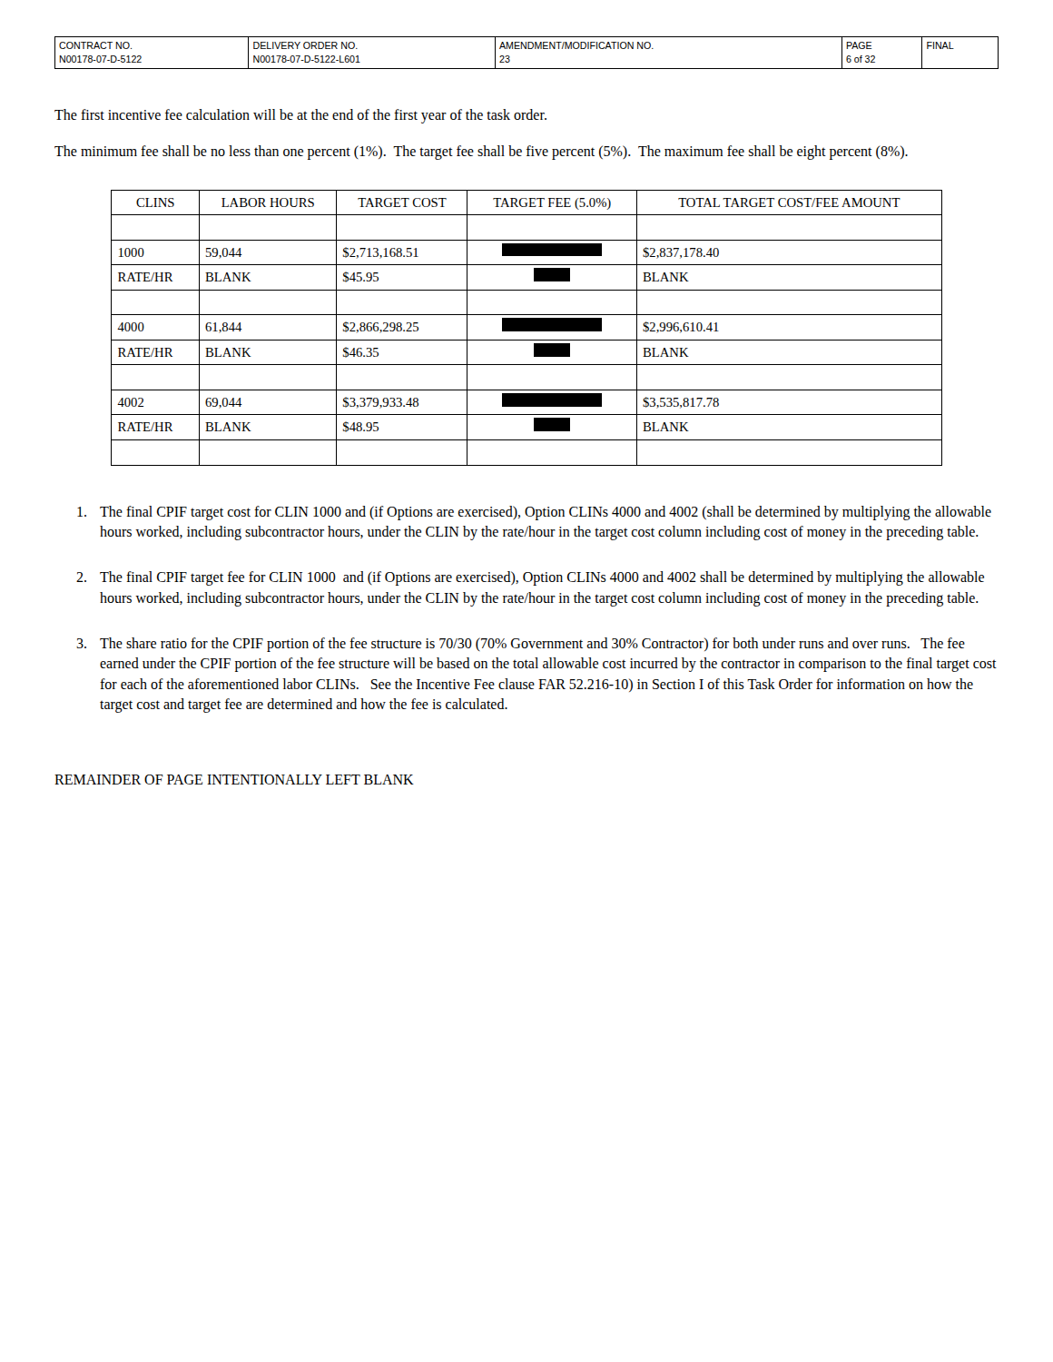| CONTRACT NO. N00178-07-D-5122 | DELIVERY ORDER NO. N00178-07-D-5122-L601 | AMENDMENT/MODIFICATION NO. 23 | PAGE 6 of 32 | FINAL |
The first incentive fee calculation will be at the end of the first year of the task order.
The minimum fee shall be no less than one percent (1%). The target fee shall be five percent (5%). The maximum fee shall be eight percent (8%).
| CLINS | LABOR HOURS | TARGET COST | TARGET FEE (5.0%) | TOTAL TARGET COST/FEE AMOUNT |
| --- | --- | --- | --- | --- |
| 1000 | 59,044 | $2,713,168.51 | | $2,837,178.40 |
| RATE/HR | BLANK | $45.95 | | BLANK |
| 4000 | 61,844 | $2,866,298.25 | | $2,996,610.41 |
| RATE/HR | BLANK | $46.35 | | BLANK |
| 4002 | 69,044 | $3,379,933.48 | | $3,535,817.78 |
| RATE/HR | BLANK | $48.95 | | BLANK |
The final CPIF target cost for CLIN 1000 and (if Options are exercised), Option CLINs 4000 and 4002 (shall be determined by multiplying the allowable hours worked, including subcontractor hours, under the CLIN by the rate/hour in the target cost column including cost of money in the preceding table.
The final CPIF target fee for CLIN 1000 and (if Options are exercised), Option CLINs 4000 and 4002 shall be determined by multiplying the allowable hours worked, including subcontractor hours, under the CLIN by the rate/hour in the target cost column including cost of money in the preceding table.
The share ratio for the CPIF portion of the fee structure is 70/30 (70% Government and 30% Contractor) for both under runs and over runs. The fee earned under the CPIF portion of the fee structure will be based on the total allowable cost incurred by the contractor in comparison to the final target cost for each of the aforementioned labor CLINs. See the Incentive Fee clause FAR 52.216-10) in Section I of this Task Order for information on how the target cost and target fee are determined and how the fee is calculated.
REMAINDER OF PAGE INTENTIONALLY LEFT BLANK